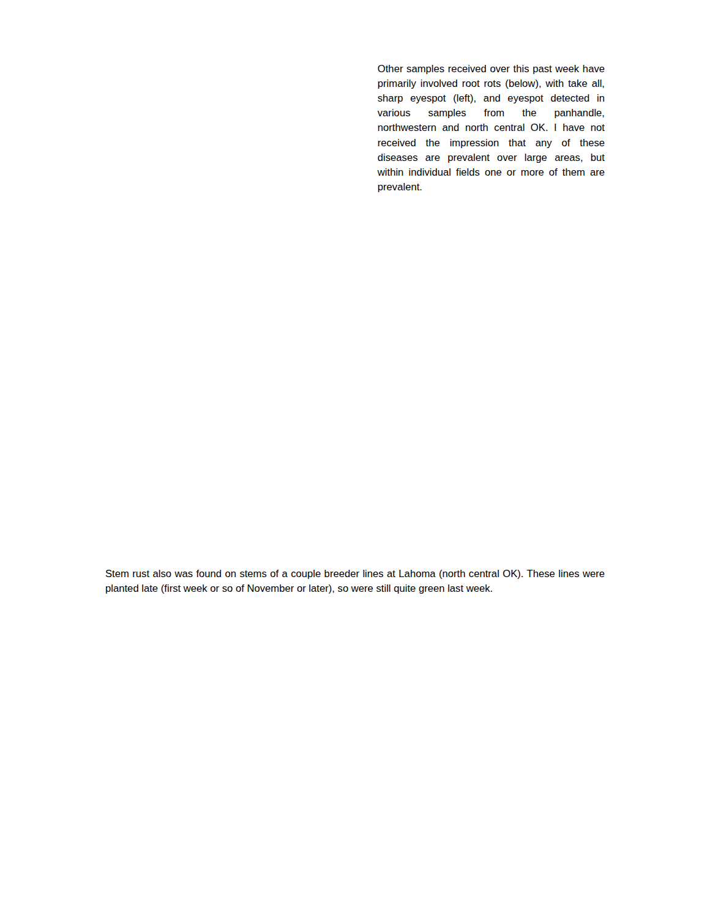Other samples received over this past week have primarily involved root rots (below), with take all, sharp eyespot (left), and eyespot detected in various samples from the panhandle, northwestern and north central OK. I have not received the impression that any of these diseases are prevalent over large areas, but within individual fields one or more of them are prevalent.
Stem rust also was found on stems of a couple breeder lines at Lahoma (north central OK). These lines were planted late (first week or so of November or later), so were still quite green last week.